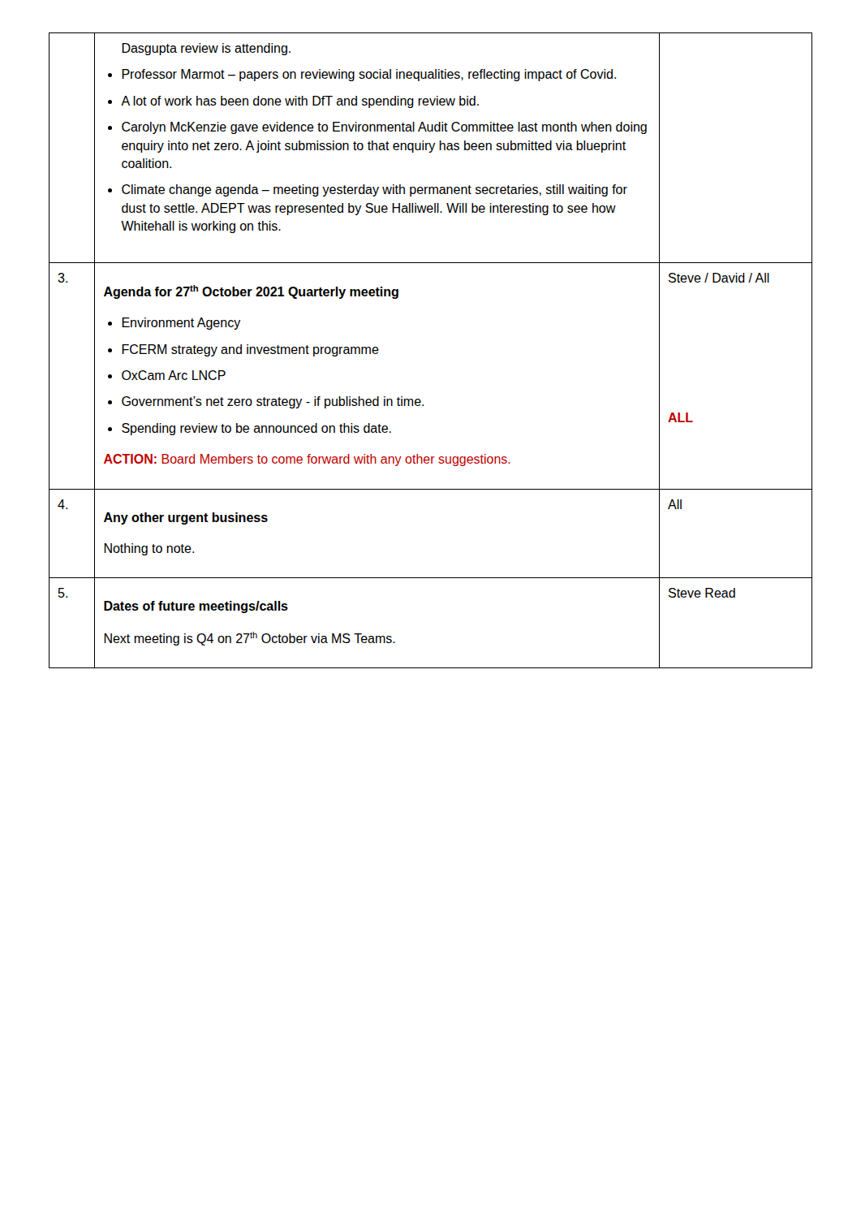| | Dasgupta review is attending. Professor Marmot – papers on reviewing social inequalities, reflecting impact of Covid. A lot of work has been done with DfT and spending review bid. Carolyn McKenzie gave evidence to Environmental Audit Committee last month when doing enquiry into net zero. A joint submission to that enquiry has been submitted via blueprint coalition. Climate change agenda – meeting yesterday with permanent secretaries, still waiting for dust to settle. ADEPT was represented by Sue Halliwell. Will be interesting to see how Whitehall is working on this. | |
| 3. | Agenda for 27 th October 2021 Quarterly meeting Environment Agency FCERM strategy and investment programme OxCam Arc LNCP Government’s net zero strategy - if published in time. Spending review to be announced on this date. ACTION: Board Members to come forward with any other suggestions. | Steve / David / All ALL |
| 4. | Any other urgent business Nothing to note. | All |
| 5. | Dates of future meetings/calls Next meeting is Q4 on 27 th October via MS Teams. | Steve Read |